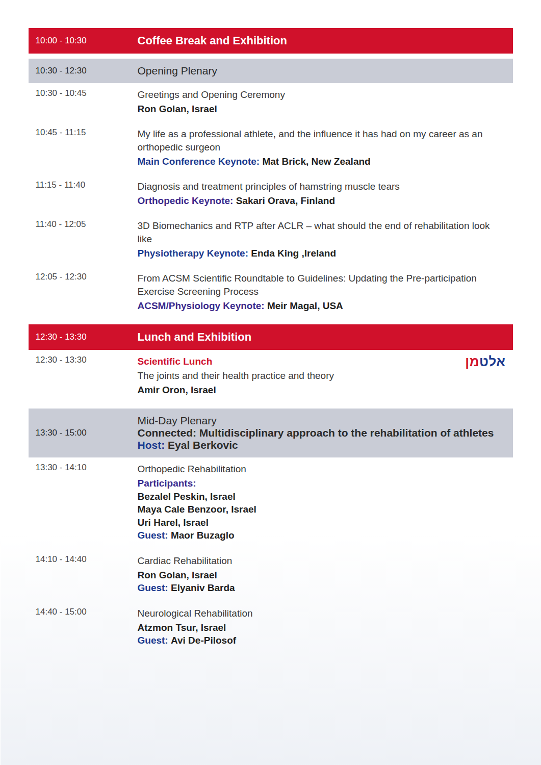| 10:00 - 10:30 | Coffee Break and Exhibition |
| 10:30 - 12:30 | Opening Plenary |
| 10:30 - 10:45 | Greetings and Opening Ceremony Ron Golan, Israel |
| 10:45 - 11:15 | My life as a professional athlete, and the influence it has had on my career as an orthopedic surgeon Main Conference Keynote: Mat Brick, New Zealand |
| 11:15 - 11:40 | Diagnosis and treatment principles of hamstring muscle tears Orthopedic Keynote: Sakari Orava, Finland |
| 11:40 - 12:05 | 3D Biomechanics and RTP after ACLR – what should the end of rehabilitation look like Physiotherapy Keynote: Enda King ,Ireland |
| 12:05 - 12:30 | From ACSM Scientific Roundtable to Guidelines: Updating the Pre-participation Exercise Screening Process ACSM/Physiology Keynote: Meir Magal, USA |
| 12:30 - 13:30 | Lunch and Exhibition |
| 12:30 - 13:30 | אלט מן Scientific Lunch The joints and their health practice and theory Amir Oron, Israel |
| 13:30 - 15:00 | Mid-Day Plenary Connected: Multidisciplinary approach to the rehabilitation of athletes Host: Eyal Berkovic |
| 13:30 - 14:10 | Orthopedic Rehabilitation Participants: Bezalel Peskin, Israel Maya Cale Benzoor, Israel Uri Harel, Israel Guest: Maor Buzaglo |
| 14:10 - 14:40 | Cardiac Rehabilitation Ron Golan, Israel Guest: Elyaniv Barda |
| 14:40 - 15:00 | Neurological Rehabilitation Atzmon Tsur, Israel Guest: Avi De-Pilosof |